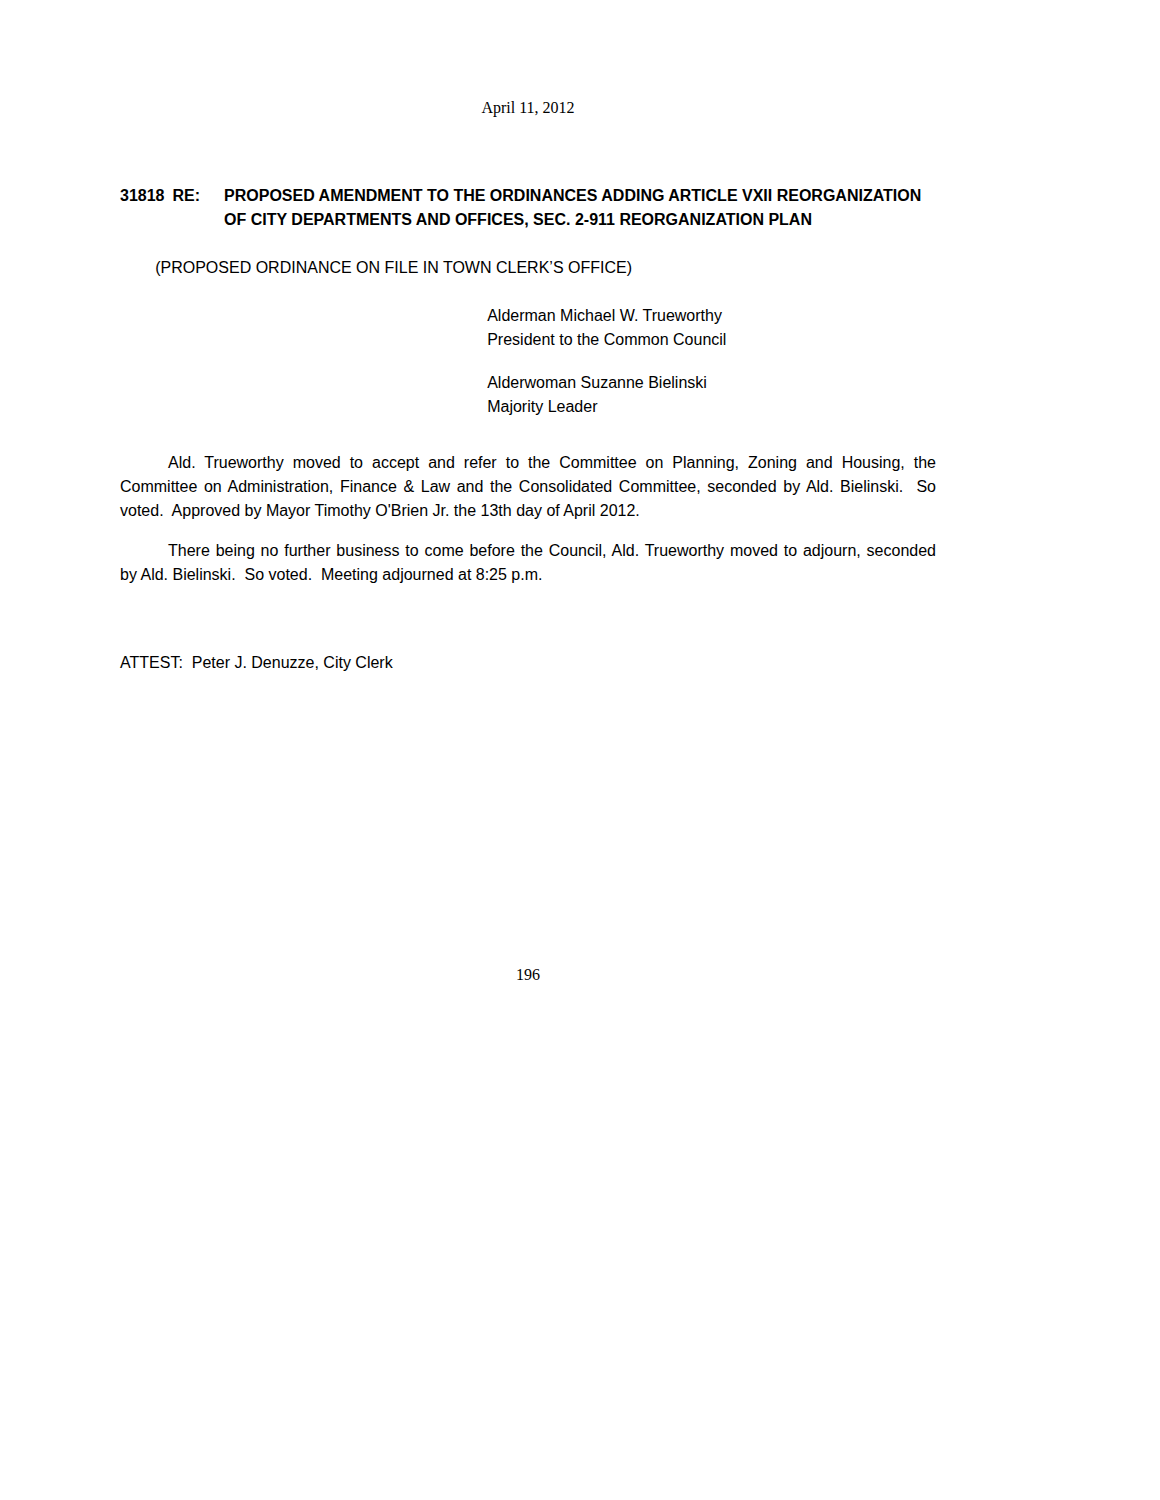April 11, 2012
31818 RE: PROPOSED AMENDMENT TO THE ORDINANCES ADDING ARTICLE VXII REORGANIZATION OF CITY DEPARTMENTS AND OFFICES, SEC. 2-911 REORGANIZATION PLAN
(PROPOSED ORDINANCE ON FILE IN TOWN CLERK’S OFFICE)
Alderman Michael W. Trueworthy
President to the Common Council
Alderwoman Suzanne Bielinski
Majority Leader
Ald. Trueworthy moved to accept and refer to the Committee on Planning, Zoning and Housing, the Committee on Administration, Finance & Law and the Consolidated Committee, seconded by Ald. Bielinski. So voted. Approved by Mayor Timothy O'Brien Jr. the 13th day of April 2012.
There being no further business to come before the Council, Ald. Trueworthy moved to adjourn, seconded by Ald. Bielinski. So voted. Meeting adjourned at 8:25 p.m.
ATTEST: Peter J. Denuzze, City Clerk
196